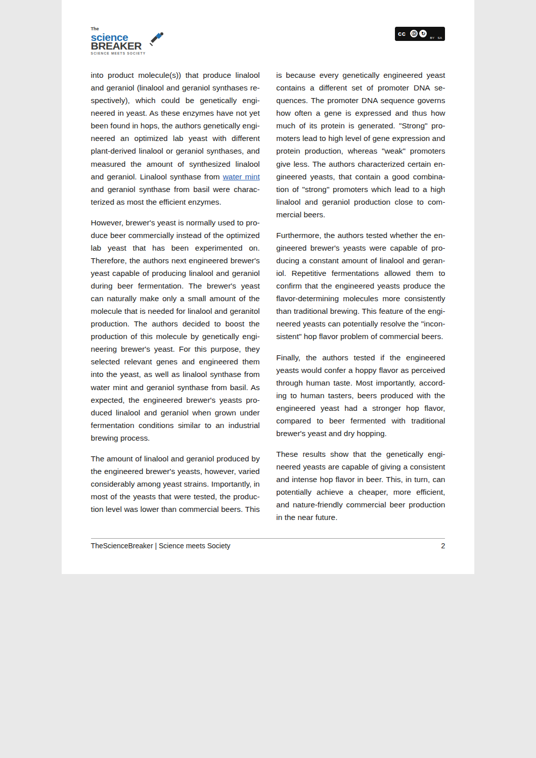The science BREAKER SCIENCE MEETS SOCIETY
cc Ⓓ ↻ BY SA
into product molecule(s)) that produce linalool and geraniol (linalool and geraniol synthases respectively), which could be genetically engineered in yeast. As these enzymes have not yet been found in hops, the authors genetically engineered an optimized lab yeast with different plant-derived linalool or geraniol synthases, and measured the amount of synthesized linalool and geraniol. Linalool synthase from water mint and geraniol synthase from basil were characterized as most the efficient enzymes.
However, brewer's yeast is normally used to produce beer commercially instead of the optimized lab yeast that has been experimented on. Therefore, the authors next engineered brewer's yeast capable of producing linalool and geraniol during beer fermentation. The brewer's yeast can naturally make only a small amount of the molecule that is needed for linalool and geranitol production. The authors decided to boost the production of this molecule by genetically engineering brewer's yeast. For this purpose, they selected relevant genes and engineered them into the yeast, as well as linalool synthase from water mint and geraniol synthase from basil. As expected, the engineered brewer's yeasts produced linalool and geraniol when grown under fermentation conditions similar to an industrial brewing process.
The amount of linalool and geraniol produced by the engineered brewer's yeasts, however, varied considerably among yeast strains. Importantly, in most of the yeasts that were tested, the production level was lower than commercial beers. This is because every genetically engineered yeast contains a different set of promoter DNA sequences. The promoter DNA sequence governs how often a gene is expressed and thus how much of its protein is generated. "Strong" promoters lead to high level of gene expression and protein production, whereas "weak" promoters give less. The authors characterized certain engineered yeasts, that contain a good combination of "strong" promoters which lead to a high linalool and geraniol production close to commercial beers.
Furthermore, the authors tested whether the engineered brewer's yeasts were capable of producing a constant amount of linalool and geraniol. Repetitive fermentations allowed them to confirm that the engineered yeasts produce the flavor-determining molecules more consistently than traditional brewing. This feature of the engineered yeasts can potentially resolve the "inconsistent" hop flavor problem of commercial beers.
Finally, the authors tested if the engineered yeasts would confer a hoppy flavor as perceived through human taste. Most importantly, according to human tasters, beers produced with the engineered yeast had a stronger hop flavor, compared to beer fermented with traditional brewer's yeast and dry hopping.
These results show that the genetically engineered yeasts are capable of giving a consistent and intense hop flavor in beer. This, in turn, can potentially achieve a cheaper, more efficient, and nature-friendly commercial beer production in the near future.
TheScienceBreaker | Science meets Society
2